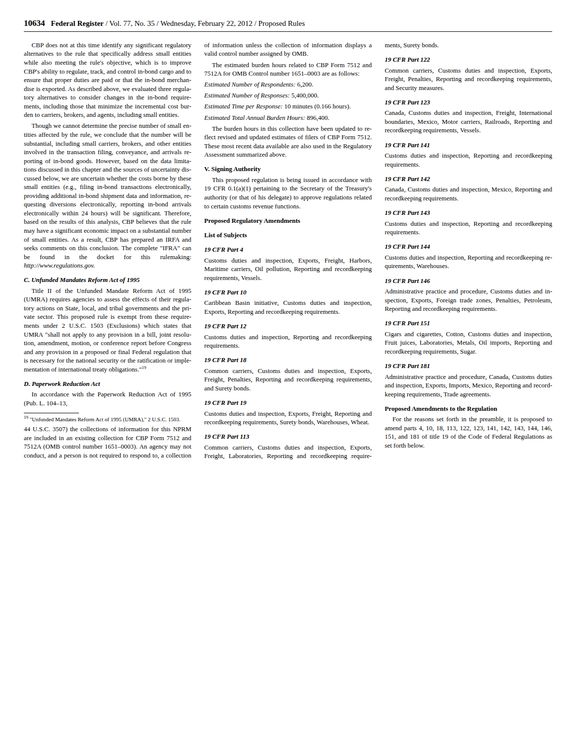10634 Federal Register / Vol. 77, No. 35 / Wednesday, February 22, 2012 / Proposed Rules
CBP does not at this time identify any significant regulatory alternatives to the rule that specifically address small entities while also meeting the rule's objective, which is to improve CBP's ability to regulate, track, and control in-bond cargo and to ensure that proper duties are paid or that the in-bond merchandise is exported. As described above, we evaluated three regulatory alternatives to consider changes in the in-bond requirements, including those that minimize the incremental cost burden to carriers, brokers, and agents, including small entities.
Though we cannot determine the precise number of small entities affected by the rule, we conclude that the number will be substantial, including small carriers, brokers, and other entities involved in the transaction filing, conveyance, and arrivals reporting of in-bond goods. However, based on the data limitations discussed in this chapter and the sources of uncertainty discussed below, we are uncertain whether the costs borne by these small entities (e.g., filing in-bond transactions electronically, providing additional in-bond shipment data and information, requesting diversions electronically, reporting in-bond arrivals electronically within 24 hours) will be significant. Therefore, based on the results of this analysis, CBP believes that the rule may have a significant economic impact on a substantial number of small entities. As a result, CBP has prepared an IRFA and seeks comments on this conclusion. The complete "IFRA" can be found in the docket for this rulemaking: http://www.regulations.gov.
C. Unfunded Mandates Reform Act of 1995
Title II of the Unfunded Mandate Reform Act of 1995 (UMRA) requires agencies to assess the effects of their regulatory actions on State, local, and tribal governments and the private sector. This proposed rule is exempt from these requirements under 2 U.S.C. 1503 (Exclusions) which states that UMRA "shall not apply to any provision in a bill, joint resolution, amendment, motion, or conference report before Congress and any provision in a proposed or final Federal regulation that is necessary for the national security or the ratification or implementation of international treaty obligations."19
D. Paperwork Reduction Act
In accordance with the Paperwork Reduction Act of 1995 (Pub. L. 104–13,
19 "Unfunded Mandates Reform Act of 1995 (UMRA)," 2 U.S.C. 1503.
44 U.S.C. 3507) the collections of information for this NPRM are included in an existing collection for CBP Form 7512 and 7512A (OMB control number 1651–0003). An agency may not conduct, and a person is not required to respond to, a collection of information unless the collection of information displays a valid control number assigned by OMB.
The estimated burden hours related to CBP Form 7512 and 7512A for OMB Control number 1651–0003 are as follows:
Estimated Number of Respondents: 6,200.
Estimated Number of Responses: 5,400,000.
Estimated Time per Response: 10 minutes (0.166 hours).
Estimated Total Annual Burden Hours: 896,400.
The burden hours in this collection have been updated to reflect revised and updated estimates of filers of CBP Form 7512. These most recent data available are also used in the Regulatory Assessment summarized above.
V. Signing Authority
This proposed regulation is being issued in accordance with 19 CFR 0.1(a)(1) pertaining to the Secretary of the Treasury's authority (or that of his delegate) to approve regulations related to certain customs revenue functions.
Proposed Regulatory Amendments
List of Subjects
19 CFR Part 4
Customs duties and inspection, Exports, Freight, Harbors, Maritime carriers, Oil pollution, Reporting and recordkeeping requirements, Vessels.
19 CFR Part 10
Caribbean Basin initiative, Customs duties and inspection, Exports, Reporting and recordkeeping requirements.
19 CFR Part 12
Customs duties and inspection, Reporting and recordkeeping requirements.
19 CFR Part 18
Common carriers, Customs duties and inspection, Exports, Freight, Penalties, Reporting and recordkeeping requirements, and Surety bonds.
19 CFR Part 19
Customs duties and inspection, Exports, Freight, Reporting and recordkeeping requirements, Surety bonds, Warehouses, Wheat.
19 CFR Part 113
Common carriers, Customs duties and inspection, Exports, Freight, Laboratories, Reporting and recordkeeping requirements, Surety bonds.
19 CFR Part 122
Common carriers, Customs duties and inspection, Exports, Freight, Penalties, Reporting and recordkeeping requirements, and Security measures.
19 CFR Part 123
Canada, Customs duties and inspection, Freight, International boundaries, Mexico, Motor carriers, Railroads, Reporting and recordkeeping requirements, Vessels.
19 CFR Part 141
Customs duties and inspection, Reporting and recordkeeping requirements.
19 CFR Part 142
Canada, Customs duties and inspection, Mexico, Reporting and recordkeeping requirements.
19 CFR Part 143
Customs duties and inspection, Reporting and recordkeeping requirements.
19 CFR Part 144
Customs duties and inspection, Reporting and recordkeeping requirements, Warehouses.
19 CFR Part 146
Administrative practice and procedure, Customs duties and inspection, Exports, Foreign trade zones, Penalties, Petroleum, Reporting and recordkeeping requirements.
19 CFR Part 151
Cigars and cigarettes, Cotton, Customs duties and inspection, Fruit juices, Laboratories, Metals, Oil imports, Reporting and recordkeeping requirements, Sugar.
19 CFR Part 181
Administrative practice and procedure, Canada, Customs duties and inspection, Exports, Imports, Mexico, Reporting and recordkeeping requirements, Trade agreements.
Proposed Amendments to the Regulation
For the reasons set forth in the preamble, it is proposed to amend parts 4, 10, 18, 113, 122, 123, 141, 142, 143, 144, 146, 151, and 181 of title 19 of the Code of Federal Regulations as set forth below.